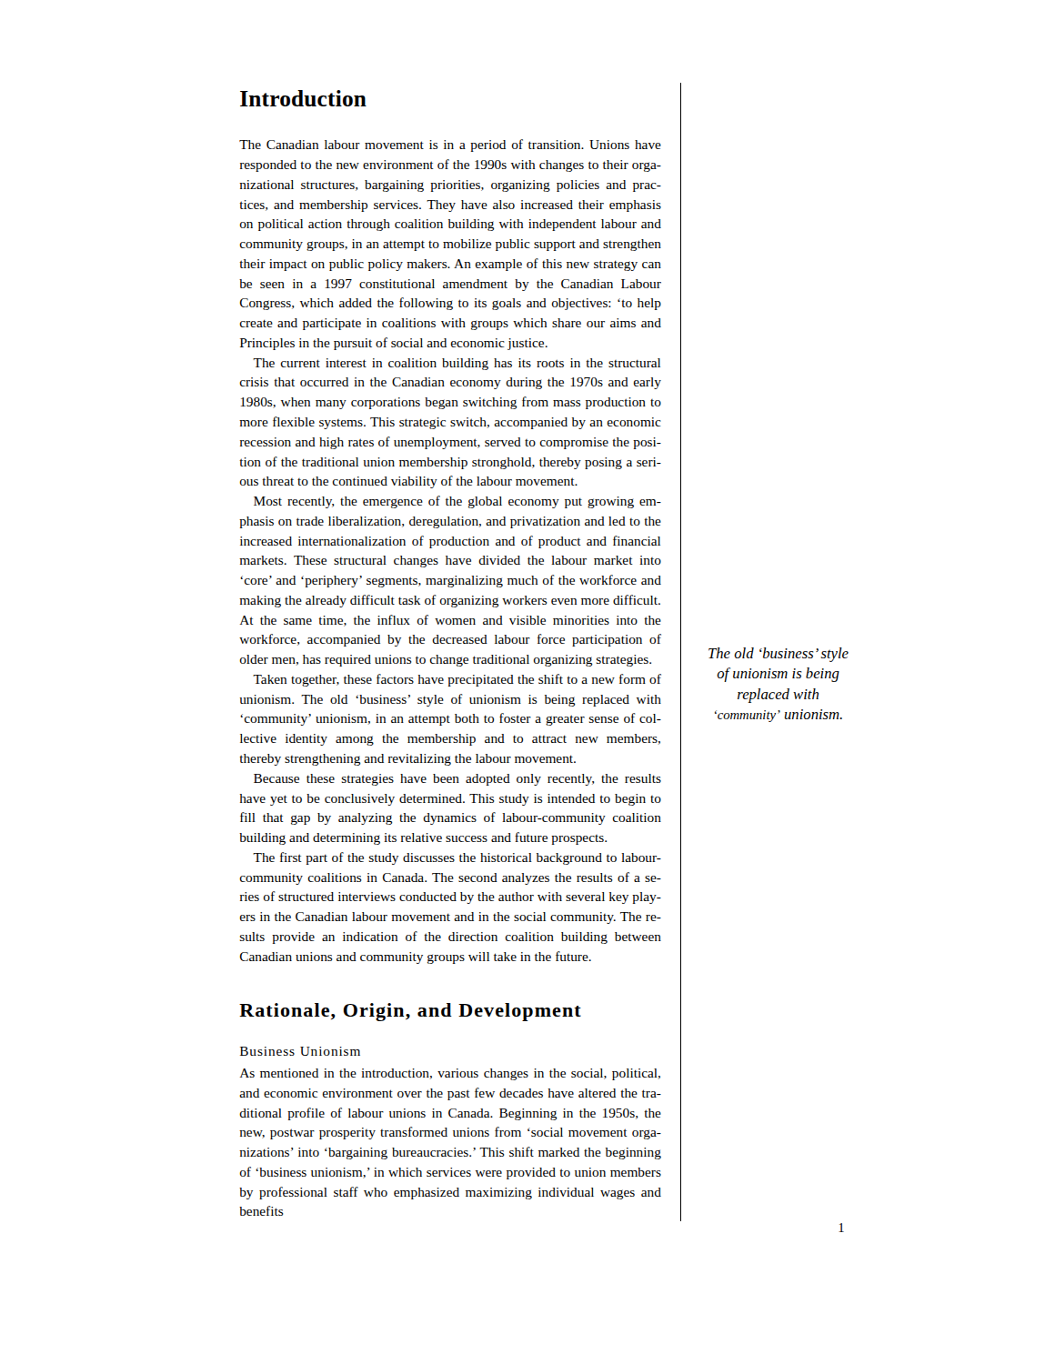Introduction
The Canadian labour movement is in a period of transition. Unions have responded to the new environment of the 1990s with changes to their organizational structures, bargaining priorities, organizing policies and practices, and membership services. They have also increased their emphasis on political action through coalition building with independent labour and community groups, in an attempt to mobilize public support and strengthen their impact on public policy makers. An example of this new strategy can be seen in a 1997 constitutional amendment by the Canadian Labour Congress, which added the following to its goals and objectives: ‘to help create and participate in coalitions with groups which share our aims and Principles in the pursuit of social and economic justice.
The current interest in coalition building has its roots in the structural crisis that occurred in the Canadian economy during the 1970s and early 1980s, when many corporations began switching from mass production to more flexible systems. This strategic switch, accompanied by an economic recession and high rates of unemployment, served to compromise the position of the traditional union membership stronghold, thereby posing a serious threat to the continued viability of the labour movement.
Most recently, the emergence of the global economy put growing emphasis on trade liberalization, deregulation, and privatization and led to the increased internationalization of production and of product and financial markets. These structural changes have divided the labour market into ‘core’ and ‘periphery’ segments, marginalizing much of the workforce and making the already difficult task of organizing workers even more difficult. At the same time, the influx of women and visible minorities into the workforce, accompanied by the decreased labour force participation of older men, has required unions to change traditional organizing strategies.
Taken together, these factors have precipitated the shift to a new form of unionism. The old ‘business’ style of unionism is being replaced with ‘community’ unionism, in an attempt both to foster a greater sense of collective identity among the membership and to attract new members, thereby strengthening and revitalizing the labour movement.
Because these strategies have been adopted only recently, the results have yet to be conclusively determined. This study is intended to begin to fill that gap by analyzing the dynamics of labour-community coalition building and determining its relative success and future prospects.
The first part of the study discusses the historical background to labour-community coalitions in Canada. The second analyzes the results of a series of structured interviews conducted by the author with several key players in the Canadian labour movement and in the social community. The results provide an indication of the direction coalition building between Canadian unions and community groups will take in the future.
Rationale, Origin, and Development
Business Unionism
As mentioned in the introduction, various changes in the social, political, and economic environment over the past few decades have altered the traditional profile of labour unions in Canada. Beginning in the 1950s, the new, postwar prosperity transformed unions from ‘social movement organizations’ into ‘bargaining bureaucracies.’ This shift marked the beginning of ‘business unionism,’ in which services were provided to union members by professional staff who emphasized maximizing individual wages and benefits
The old ‘business’ style of unionism is being replaced with ‘community’ unionism.
1